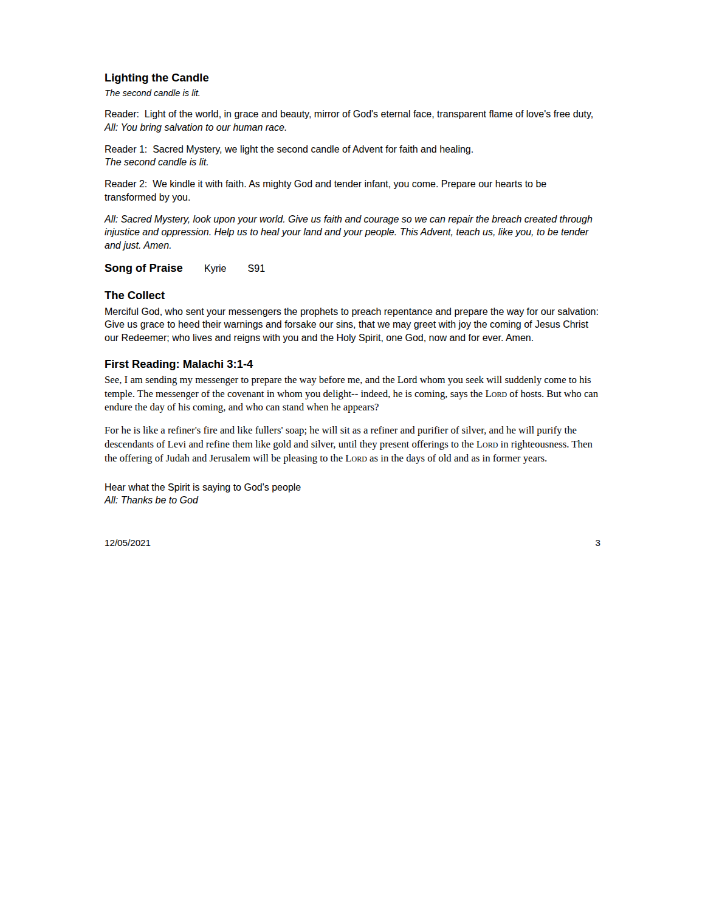Lighting the Candle
The second candle is lit.
Reader: Light of the world, in grace and beauty, mirror of God's eternal face, transparent flame of love's free duty,
All: You bring salvation to our human race.
Reader 1: Sacred Mystery, we light the second candle of Advent for faith and healing.
The second candle is lit.
Reader 2: We kindle it with faith. As mighty God and tender infant, you come. Prepare our hearts to be transformed by you.
All: Sacred Mystery, look upon your world. Give us faith and courage so we can repair the breach created through injustice and oppression. Help us to heal your land and your people. This Advent, teach us, like you, to be tender and just. Amen.
Song of Praise Kyrie S91
The Collect
Merciful God, who sent your messengers the prophets to preach repentance and prepare the way for our salvation: Give us grace to heed their warnings and forsake our sins, that we may greet with joy the coming of Jesus Christ our Redeemer; who lives and reigns with you and the Holy Spirit, one God, now and for ever. Amen.
First Reading: Malachi 3:1-4
See, I am sending my messenger to prepare the way before me, and the Lord whom you seek will suddenly come to his temple. The messenger of the covenant in whom you delight-- indeed, he is coming, says the Lord of hosts. But who can endure the day of his coming, and who can stand when he appears?
For he is like a refiner's fire and like fullers' soap; he will sit as a refiner and purifier of silver, and he will purify the descendants of Levi and refine them like gold and silver, until they present offerings to the Lord in righteousness. Then the offering of Judah and Jerusalem will be pleasing to the Lord as in the days of old and as in former years.
Hear what the Spirit is saying to God's people
All: Thanks be to God
12/05/2021 3